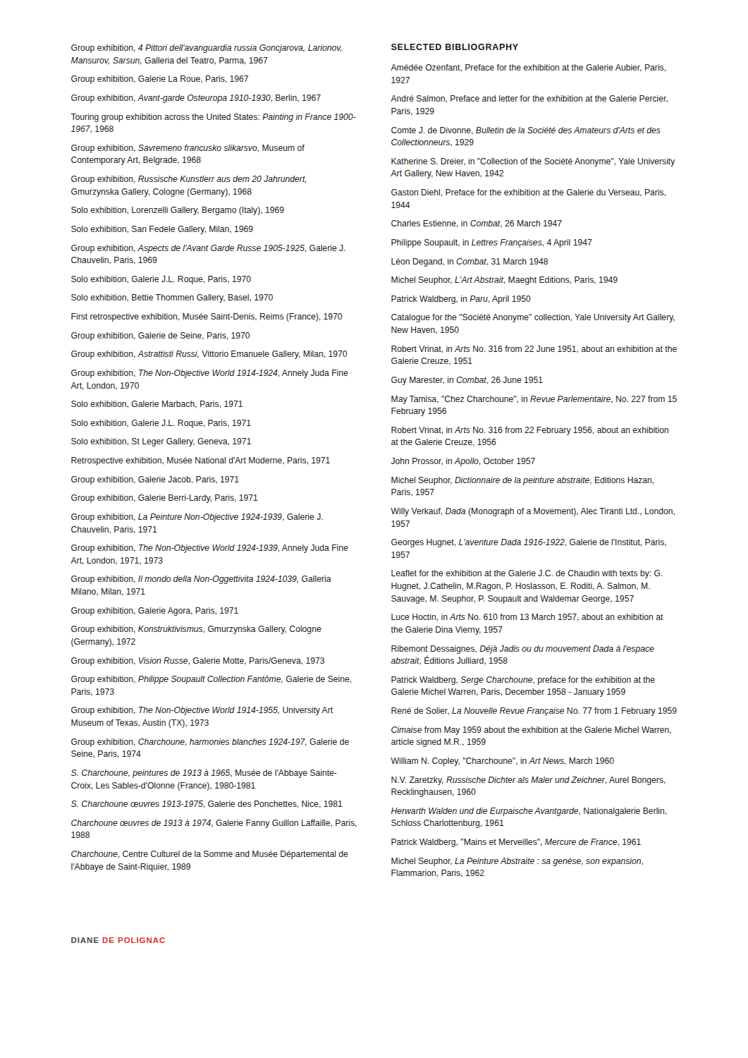Group exhibition, 4 Pittori dell'avanguardia russia Goncjarova, Larionov, Mansurov, Sarsun, Galleria del Teatro, Parma, 1967
Group exhibition, Galerie La Roue, Paris, 1967
Group exhibition, Avant-garde Osteuropa 1910-1930, Berlin, 1967
Touring group exhibition across the United States: Painting in France 1900-1967, 1968
Group exhibition, Savremeno francusko slikarsvo, Museum of Contemporary Art, Belgrade, 1968
Group exhibition, Russische Kunstlerr aus dem 20 Jahrundert, Gmurzynska Gallery, Cologne (Germany), 1968
Solo exhibition, Lorenzelli Gallery, Bergamo (Italy), 1969
Solo exhibition, San Fedele Gallery, Milan, 1969
Group exhibition, Aspects de l'Avant Garde Russe 1905-1925, Galerie J. Chauvelin, Paris, 1969
Solo exhibition, Galerie J.L. Roque, Paris, 1970
Solo exhibition, Bettie Thommen Gallery, Basel, 1970
First retrospective exhibition, Musée Saint-Denis, Reims (France), 1970
Group exhibition, Galerie de Seine, Paris, 1970
Group exhibition, Astrattisti Russi, Vittorio Emanuele Gallery, Milan, 1970
Group exhibition, The Non-Objective World 1914-1924, Annely Juda Fine Art, London, 1970
Solo exhibition, Galerie Marbach, Paris, 1971
Solo exhibition, Galerie J.L. Roque, Paris, 1971
Solo exhibition, St Leger Gallery, Geneva, 1971
Retrospective exhibition, Musée National d'Art Moderne, Paris, 1971
Group exhibition, Galerie Jacob, Paris, 1971
Group exhibition, Galerie Berri-Lardy, Paris, 1971
Group exhibition, La Peinture Non-Objective 1924-1939, Galerie J. Chauvelin, Paris, 1971
Group exhibition, The Non-Objective World 1924-1939, Annely Juda Fine Art, London, 1971, 1973
Group exhibition, Il mondo della Non-Oggettivita 1924-1039, Galleria Milano, Milan, 1971
Group exhibition, Galerie Agora, Paris, 1971
Group exhibition, Konstruktivismus, Gmurzynska Gallery, Cologne (Germany), 1972
Group exhibition, Vision Russe, Galerie Motte, Paris/Geneva, 1973
Group exhibition, Philippe Soupault Collection Fantôme, Galerie de Seine, Paris, 1973
Group exhibition, The Non-Objective World 1914-1955, University Art Museum of Texas, Austin (TX), 1973
Group exhibition, Charchoune, harmonies blanches 1924-197, Galerie de Seine, Paris, 1974
S. Charchoune, peintures de 1913 à 1965, Musée de l'Abbaye Sainte-Croix, Les Sables-d'Olonne (France), 1980-1981
S. Charchoune œuvres 1913-1975, Galerie des Ponchettes, Nice, 1981
Charchoune œuvres de 1913 à 1974, Galerie Fanny Guillon Laffaille, Paris, 1988
Charchoune, Centre Culturel de la Somme and Musée Départemental de l'Abbaye de Saint-Riquier, 1989
Selected Bibliography
Amédée Ozenfant, Preface for the exhibition at the Galerie Aubier, Paris, 1927
André Salmon, Preface and letter for the exhibition at the Galerie Percier, Paris, 1929
Comte J. de Divonne, Bulletin de la Société des Amateurs d'Arts et des Collectionneurs, 1929
Katherine S. Dreier, in "Collection of the Société Anonyme", Yale University Art Gallery, New Haven, 1942
Gaston Diehl, Preface for the exhibition at the Galerie du Verseau, Paris, 1944
Charles Estienne, in Combat, 26 March 1947
Philippe Soupault, in Lettres Françaises, 4 April 1947
Léon Degand, in Combat, 31 March 1948
Michel Seuphor, L'Art Abstrait, Maeght Editions, Paris, 1949
Patrick Waldberg, in Paru, April 1950
Catalogue for the "Société Anonyme" collection, Yale University Art Gallery, New Haven, 1950
Robert Vrinat, in Arts No. 316 from 22 June 1951, about an exhibition at the Galerie Creuze, 1951
Guy Marester, in Combat, 26 June 1951
May Tamisa, "Chez Charchoune", in Revue Parlementaire, No. 227 from 15 February 1956
Robert Vrinat, in Arts No. 316 from 22 February 1956, about an exhibition at the Galerie Creuze, 1956
John Prossor, in Apollo, October 1957
Michel Seuphor, Dictionnaire de la peinture abstraite, Editions Hazan, Paris, 1957
Willy Verkauf, Dada (Monograph of a Movement), Alec Tiranti Ltd., London, 1957
Georges Hugnet, L'aventure Dada 1916-1922, Galerie de l'Institut, Paris, 1957
Leaflet for the exhibition at the Galerie J.C. de Chaudin with texts by: G. Hugnet, J.Cathelin, M.Ragon, P. Hoslasson, E. Roditi, A. Salmon, M. Sauvage, M. Seuphor, P. Soupault and Waldemar George, 1957
Luce Hoctin, in Arts No. 610 from 13 March 1957, about an exhibition at the Galerie Dina Vierny, 1957
Ribemont Dessaignes, Déjà Jadis ou du mouvement Dada à l'espace abstrait, Éditions Julliard, 1958
Patrick Waldberg, Serge Charchoune, preface for the exhibition at the Galerie Michel Warren, Paris, December 1958 - January 1959
René de Solier, La Nouvelle Revue Française No. 77 from 1 February 1959
Cimaise from May 1959 about the exhibition at the Galerie Michel Warren, article signed M.R., 1959
William N. Copley, "Charchoune", in Art News, March 1960
N.V. Zaretzky, Russische Dichter als Maler und Zeichner, Aurel Bongers, Recklinghausen, 1960
Herwarth Walden und die Eurpaische Avantgarde, Nationalgalerie Berlin, Schloss Charlottenburg, 1961
Patrick Waldberg, "Mains et Merveilles", Mercure de France, 1961
Michel Seuphor, La Peinture Abstraite : sa genèse, son expansion, Flammarion, Paris, 1962
DIANE DE POLIGNAC